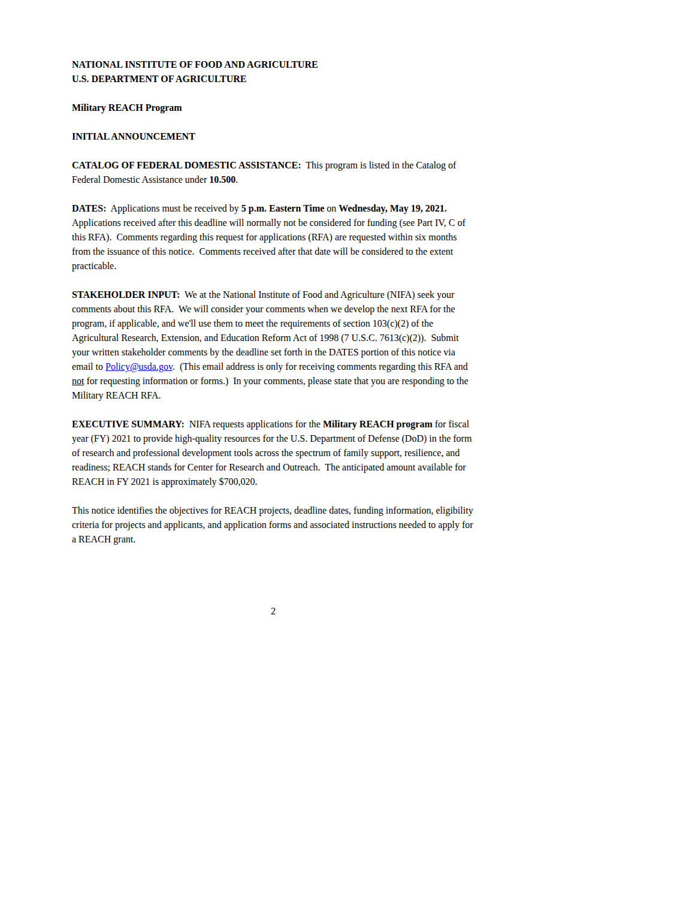NATIONAL INSTITUTE OF FOOD AND AGRICULTURE
U.S. DEPARTMENT OF AGRICULTURE
Military REACH Program
INITIAL ANNOUNCEMENT
CATALOG OF FEDERAL DOMESTIC ASSISTANCE: This program is listed in the Catalog of Federal Domestic Assistance under 10.500.
DATES: Applications must be received by 5 p.m. Eastern Time on Wednesday, May 19, 2021. Applications received after this deadline will normally not be considered for funding (see Part IV, C of this RFA). Comments regarding this request for applications (RFA) are requested within six months from the issuance of this notice. Comments received after that date will be considered to the extent practicable.
STAKEHOLDER INPUT: We at the National Institute of Food and Agriculture (NIFA) seek your comments about this RFA. We will consider your comments when we develop the next RFA for the program, if applicable, and we'll use them to meet the requirements of section 103(c)(2) of the Agricultural Research, Extension, and Education Reform Act of 1998 (7 U.S.C. 7613(c)(2)). Submit your written stakeholder comments by the deadline set forth in the DATES portion of this notice via email to Policy@usda.gov. (This email address is only for receiving comments regarding this RFA and not for requesting information or forms.) In your comments, please state that you are responding to the Military REACH RFA.
EXECUTIVE SUMMARY: NIFA requests applications for the Military REACH program for fiscal year (FY) 2021 to provide high-quality resources for the U.S. Department of Defense (DoD) in the form of research and professional development tools across the spectrum of family support, resilience, and readiness; REACH stands for Center for Research and Outreach. The anticipated amount available for REACH in FY 2021 is approximately $700,020.
This notice identifies the objectives for REACH projects, deadline dates, funding information, eligibility criteria for projects and applicants, and application forms and associated instructions needed to apply for a REACH grant.
2